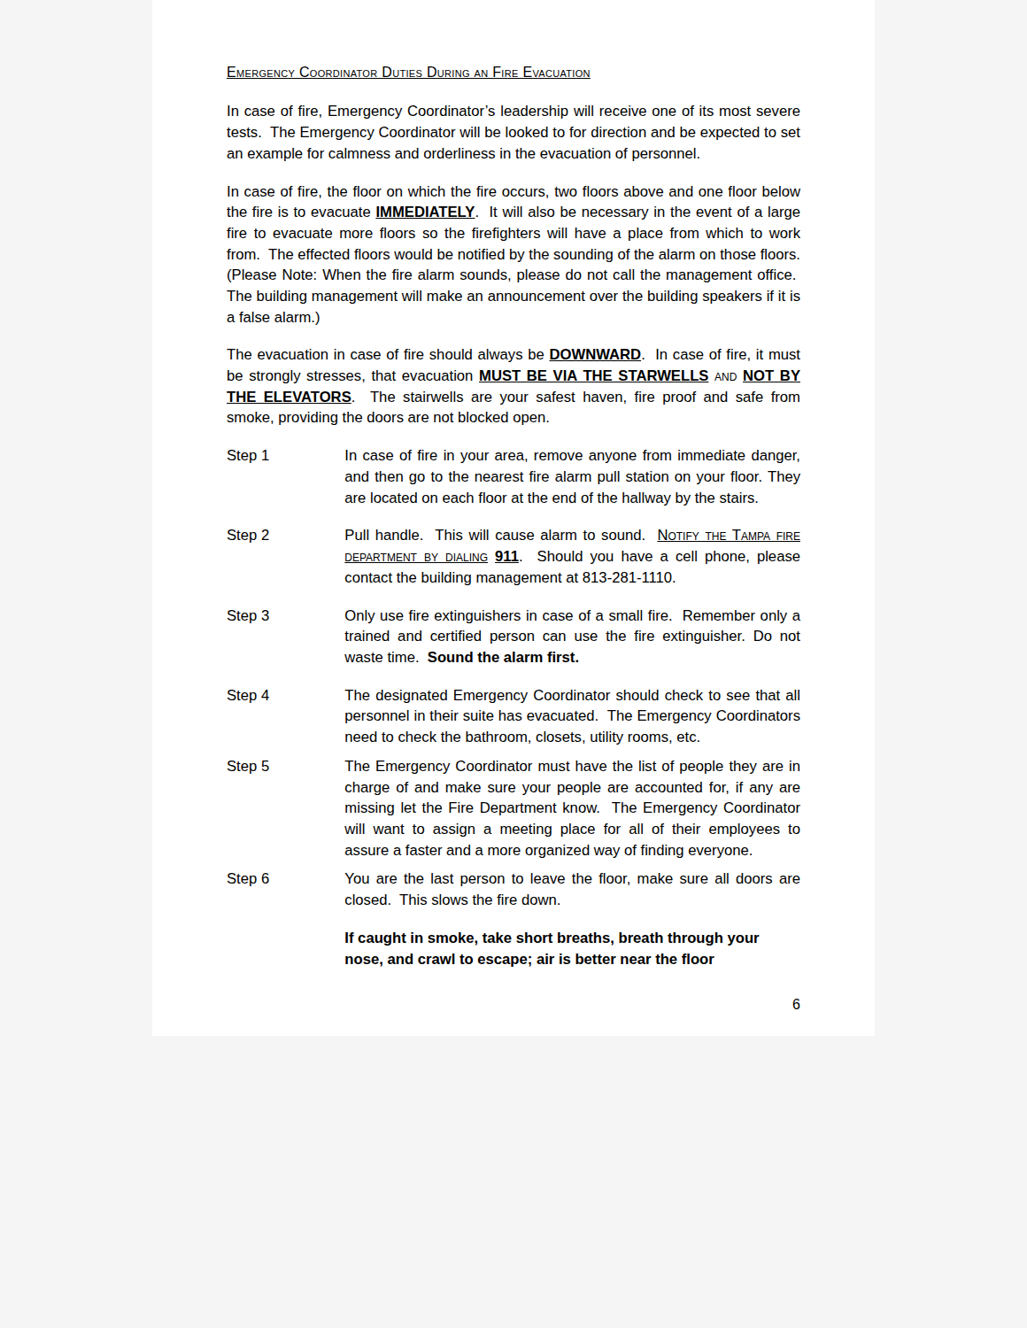Emergency Coordinator Duties During an Fire Evacuation
In case of fire, Emergency Coordinator’s leadership will receive one of its most severe tests. The Emergency Coordinator will be looked to for direction and be expected to set an example for calmness and orderliness in the evacuation of personnel.
In case of fire, the floor on which the fire occurs, two floors above and one floor below the fire is to evacuate IMMEDIATELY. It will also be necessary in the event of a large fire to evacuate more floors so the firefighters will have a place from which to work from. The effected floors would be notified by the sounding of the alarm on those floors. (Please Note: When the fire alarm sounds, please do not call the management office. The building management will make an announcement over the building speakers if it is a false alarm.)
The evacuation in case of fire should always be DOWNWARD. In case of fire, it must be strongly stresses, that evacuation MUST BE VIA THE STARWELLS and NOT BY THE ELEVATORS. The stairwells are your safest haven, fire proof and safe from smoke, providing the doors are not blocked open.
| Step 1 | In case of fire in your area, remove anyone from immediate danger, and then go to the nearest fire alarm pull station on your floor. They are located on each floor at the end of the hallway by the stairs. |
| Step 2 | Pull handle. This will cause alarm to sound. Notify the Tampa fire department by dialing 911 . Should you have a cell phone, please contact the building management at 813-281-1110. |
| Step 3 | Only use fire extinguishers in case of a small fire. Remember only a trained and certified person can use the fire extinguisher. Do not waste time. Sound the alarm first. |
| Step 4 | The designated Emergency Coordinator should check to see that all personnel in their suite has evacuated. The Emergency Coordinators need to check the bathroom, closets, utility rooms, etc. |
| Step 5 | The Emergency Coordinator must have the list of people they are in charge of and make sure your people are accounted for, if any are missing let the Fire Department know. The Emergency Coordinator will want to assign a meeting place for all of their employees to assure a faster and a more organized way of finding everyone. |
| Step 6 | You are the last person to leave the floor, make sure all doors are closed. This slows the fire down. If caught in smoke, take short breaths, breath through your nose, and crawl to escape; air is better near the floor |
6